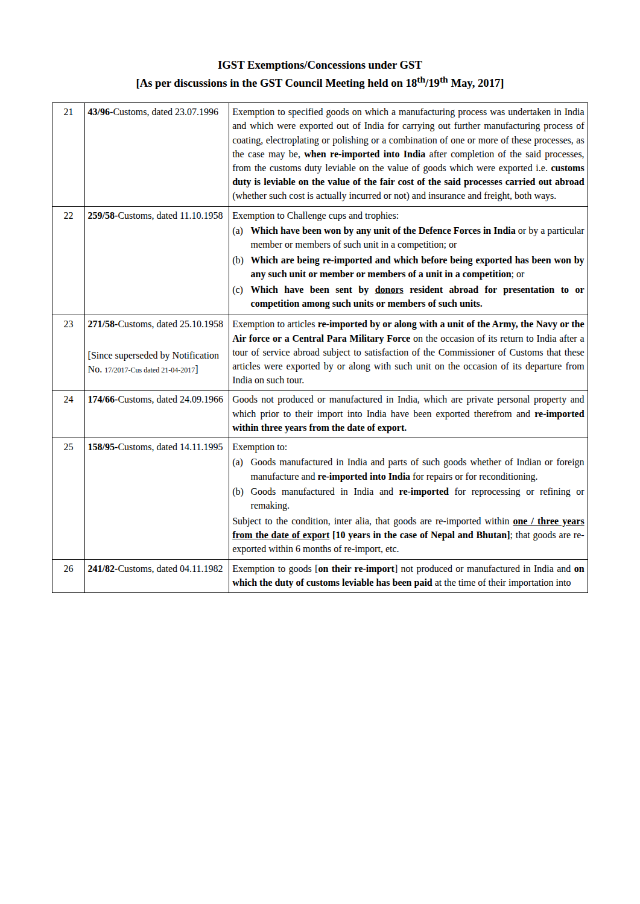IGST Exemptions/Concessions under GST
[As per discussions in the GST Council Meeting held on 18th/19th May, 2017]
| 21 | 43/96- Customs, dated 23.07.1996 | Exemption to specified goods on which a manufacturing process was undertaken in India and which were exported out of India for carrying out further manufacturing process of coating, electroplating or polishing or a combination of one or more of these processes, as the case may be, when re-imported into India after completion of the said processes, from the customs duty leviable on the value of goods which were exported i.e. customs duty is leviable on the value of the fair cost of the said processes carried out abroad (whether such cost is actually incurred or not) and insurance and freight, both ways. |
| 22 | 259/58- Customs, dated 11.10.1958 | Exemption to Challenge cups and trophies: (a) Which have been won by any unit of the Defence Forces in India or by a particular member or members of such unit in a competition; or (b) Which are being re-imported and which before being exported has been won by any such unit or member or members of a unit in a competition ; or (c) Which have been sent by donors resident abroad for presentation to or competition among such units or members of such units. |
| 23 | 271/58- Customs, dated 25.10.1958 [Since superseded by Notification No. 17/2017-Cus dated 21-04-2017 ] | Exemption to articles re-imported by or along with a unit of the Army, the Navy or the Air force or a Central Para Military Force on the occasion of its return to India after a tour of service abroad subject to satisfaction of the Commissioner of Customs that these articles were exported by or along with such unit on the occasion of its departure from India on such tour. |
| 24 | 174/66- Customs, dated 24.09.1966 | Goods not produced or manufactured in India, which are private personal property and which prior to their import into India have been exported therefrom and re-imported within three years from the date of export. |
| 25 | 158/95- Customs, dated 14.11.1995 | Exemption to: (a) Goods manufactured in India and parts of such goods whether of Indian or foreign manufacture and re-imported into India for repairs or for reconditioning. (b) Goods manufactured in India and re-imported for reprocessing or refining or remaking. Subject to the condition, inter alia, that goods are re-imported within one / three years from the date of export [10 years in the case of Nepal and Bhutan] ; that goods are re-exported within 6 months of re-import, etc. |
| 26 | 241/82- Customs, dated 04.11.1982 | Exemption to goods [ on their re-import ] not produced or manufactured in India and on which the duty of customs leviable has been paid at the time of their importation into |